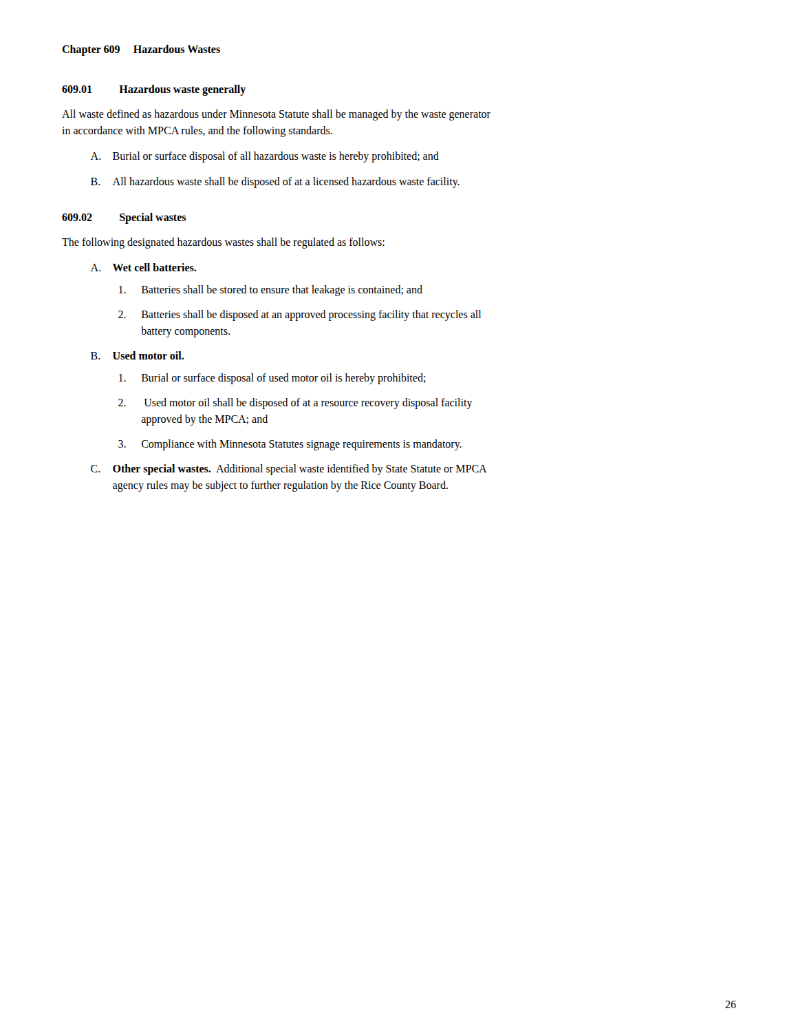Chapter 609 Hazardous Wastes
609.01 Hazardous waste generally
All waste defined as hazardous under Minnesota Statute shall be managed by the waste generator in accordance with MPCA rules, and the following standards.
A. Burial or surface disposal of all hazardous waste is hereby prohibited; and
B. All hazardous waste shall be disposed of at a licensed hazardous waste facility.
609.02 Special wastes
The following designated hazardous wastes shall be regulated as follows:
A. Wet cell batteries.
1. Batteries shall be stored to ensure that leakage is contained; and
2. Batteries shall be disposed at an approved processing facility that recycles all battery components.
B. Used motor oil.
1. Burial or surface disposal of used motor oil is hereby prohibited;
2. Used motor oil shall be disposed of at a resource recovery disposal facility approved by the MPCA; and
3. Compliance with Minnesota Statutes signage requirements is mandatory.
C. Other special wastes. Additional special waste identified by State Statute or MPCA agency rules may be subject to further regulation by the Rice County Board.
26